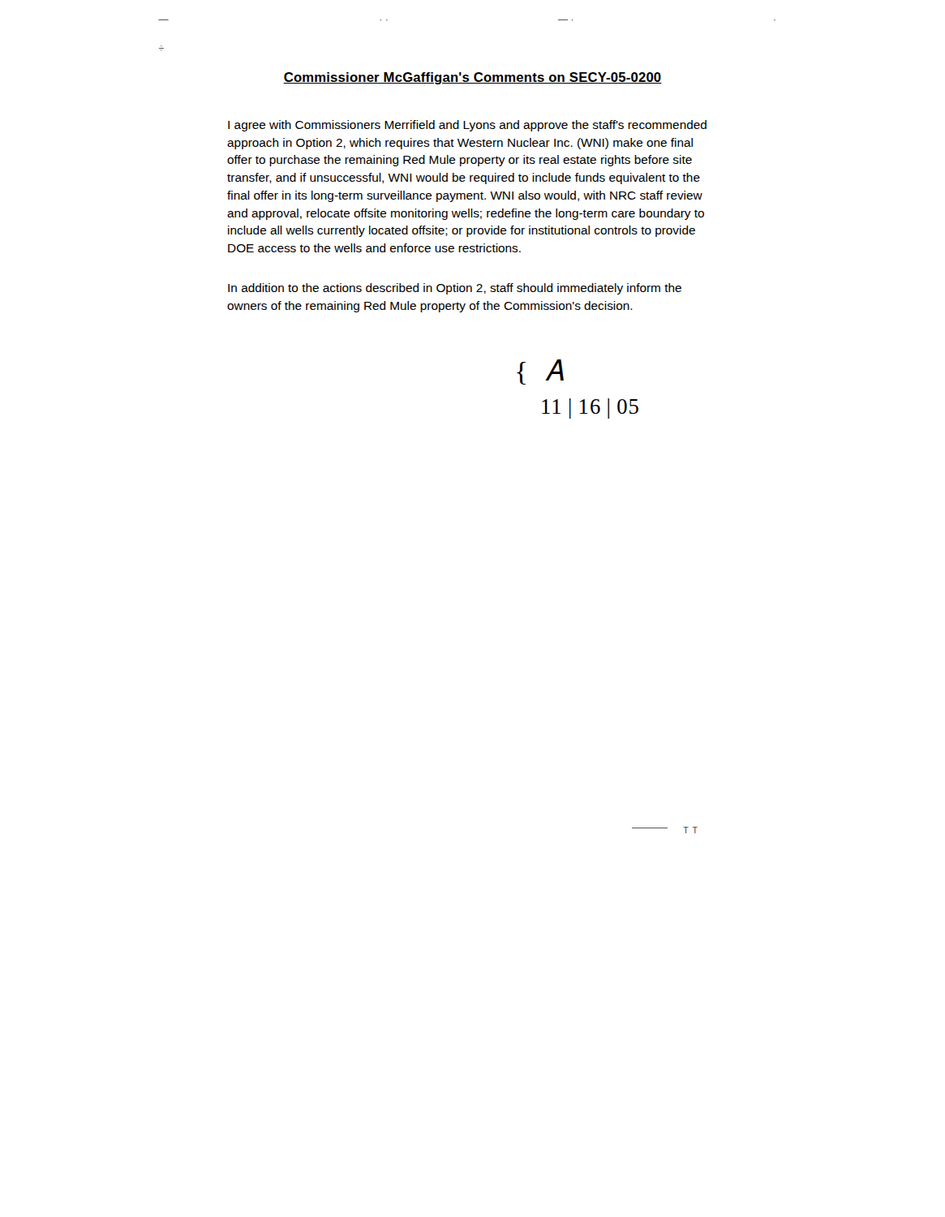— ÷ · · — · ·
Commissioner McGaffigan's Comments on SECY-05-0200
I agree with Commissioners Merrifield and Lyons and approve the staff's recommended approach in Option 2, which requires that Western Nuclear Inc. (WNI) make one final offer to purchase the remaining Red Mule property or its real estate rights before site transfer, and if unsuccessful, WNI would be required to include funds equivalent to the final offer in its long-term surveillance payment. WNI also would, with NRC staff review and approval, relocate offsite monitoring wells; redefine the long-term care boundary to include all wells currently located offsite; or provide for institutional controls to provide DOE access to the wells and enforce use restrictions.
In addition to the actions described in Option 2, staff should immediately inform the owners of the remaining Red Mule property of the Commission's decision.
{ 𝐴   
11 | 16 | 05
T T